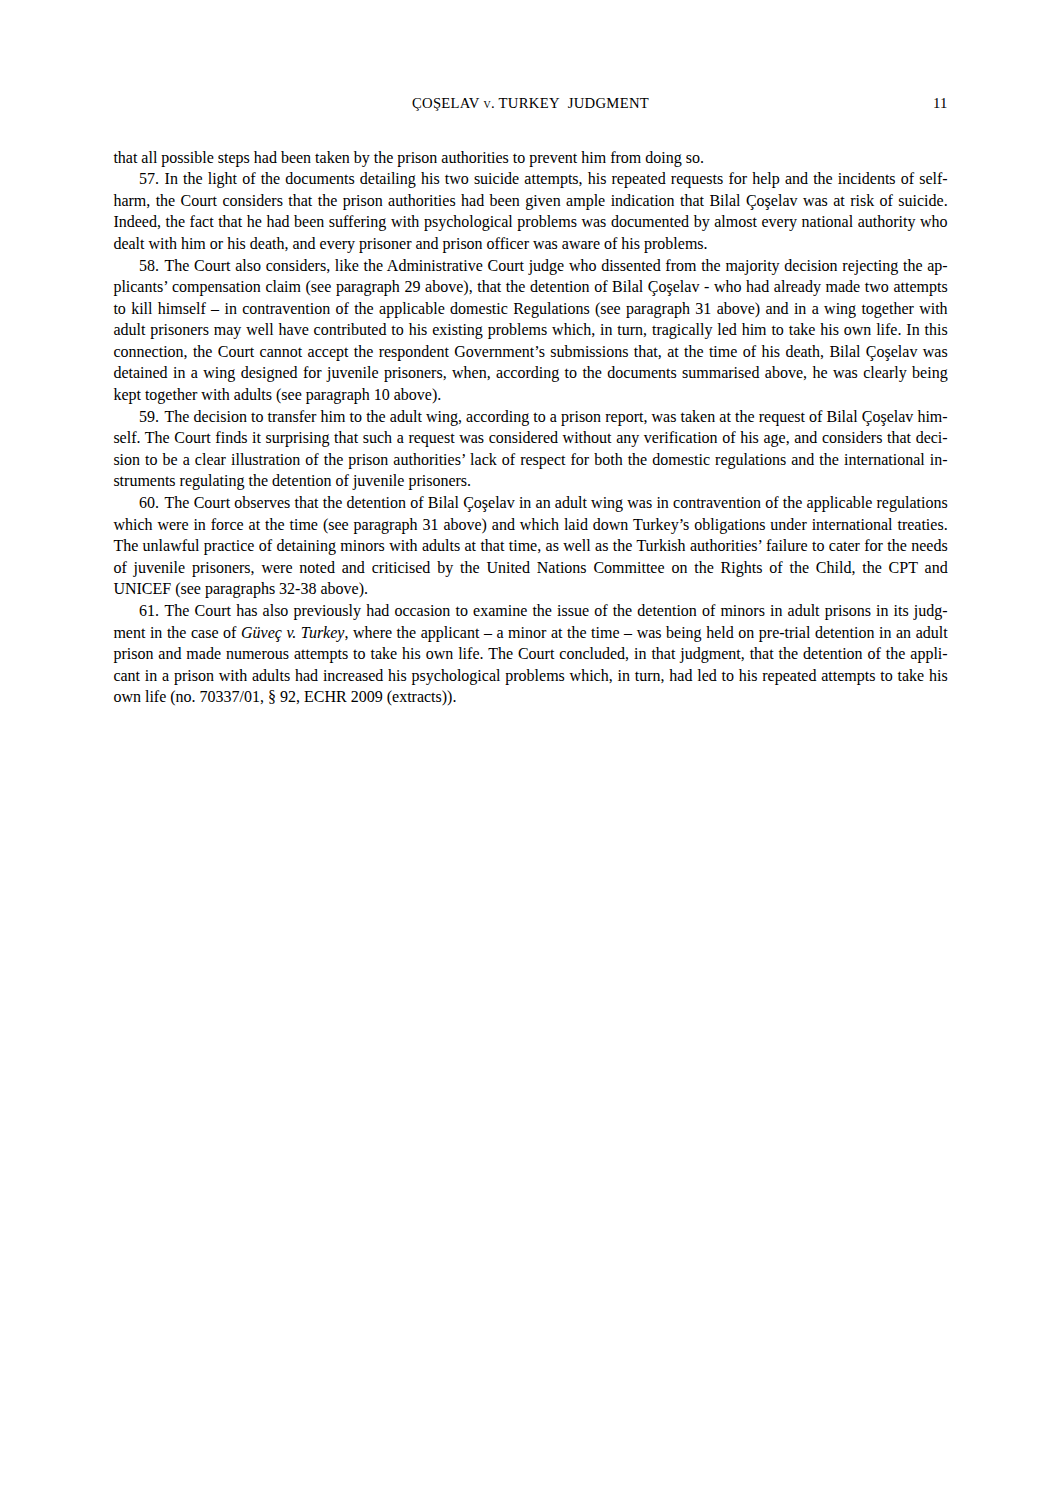ÇOŞELAV v. TURKEY JUDGMENT 11
that all possible steps had been taken by the prison authorities to prevent him from doing so.
57. In the light of the documents detailing his two suicide attempts, his repeated requests for help and the incidents of self-harm, the Court considers that the prison authorities had been given ample indication that Bilal Çoşelav was at risk of suicide. Indeed, the fact that he had been suffering with psychological problems was documented by almost every national authority who dealt with him or his death, and every prisoner and prison officer was aware of his problems.
58. The Court also considers, like the Administrative Court judge who dissented from the majority decision rejecting the applicants’ compensation claim (see paragraph 29 above), that the detention of Bilal Çoşelav - who had already made two attempts to kill himself – in contravention of the applicable domestic Regulations (see paragraph 31 above) and in a wing together with adult prisoners may well have contributed to his existing problems which, in turn, tragically led him to take his own life. In this connection, the Court cannot accept the respondent Government’s submissions that, at the time of his death, Bilal Çoşelav was detained in a wing designed for juvenile prisoners, when, according to the documents summarised above, he was clearly being kept together with adults (see paragraph 10 above).
59. The decision to transfer him to the adult wing, according to a prison report, was taken at the request of Bilal Çoşelav himself. The Court finds it surprising that such a request was considered without any verification of his age, and considers that decision to be a clear illustration of the prison authorities’ lack of respect for both the domestic regulations and the international instruments regulating the detention of juvenile prisoners.
60. The Court observes that the detention of Bilal Çoşelav in an adult wing was in contravention of the applicable regulations which were in force at the time (see paragraph 31 above) and which laid down Turkey’s obligations under international treaties. The unlawful practice of detaining minors with adults at that time, as well as the Turkish authorities’ failure to cater for the needs of juvenile prisoners, were noted and criticised by the United Nations Committee on the Rights of the Child, the CPT and UNICEF (see paragraphs 32-38 above).
61. The Court has also previously had occasion to examine the issue of the detention of minors in adult prisons in its judgment in the case of Güveç v. Turkey, where the applicant – a minor at the time – was being held on pre-trial detention in an adult prison and made numerous attempts to take his own life. The Court concluded, in that judgment, that the detention of the applicant in a prison with adults had increased his psychological problems which, in turn, had led to his repeated attempts to take his own life (no. 70337/01, § 92, ECHR 2009 (extracts)).